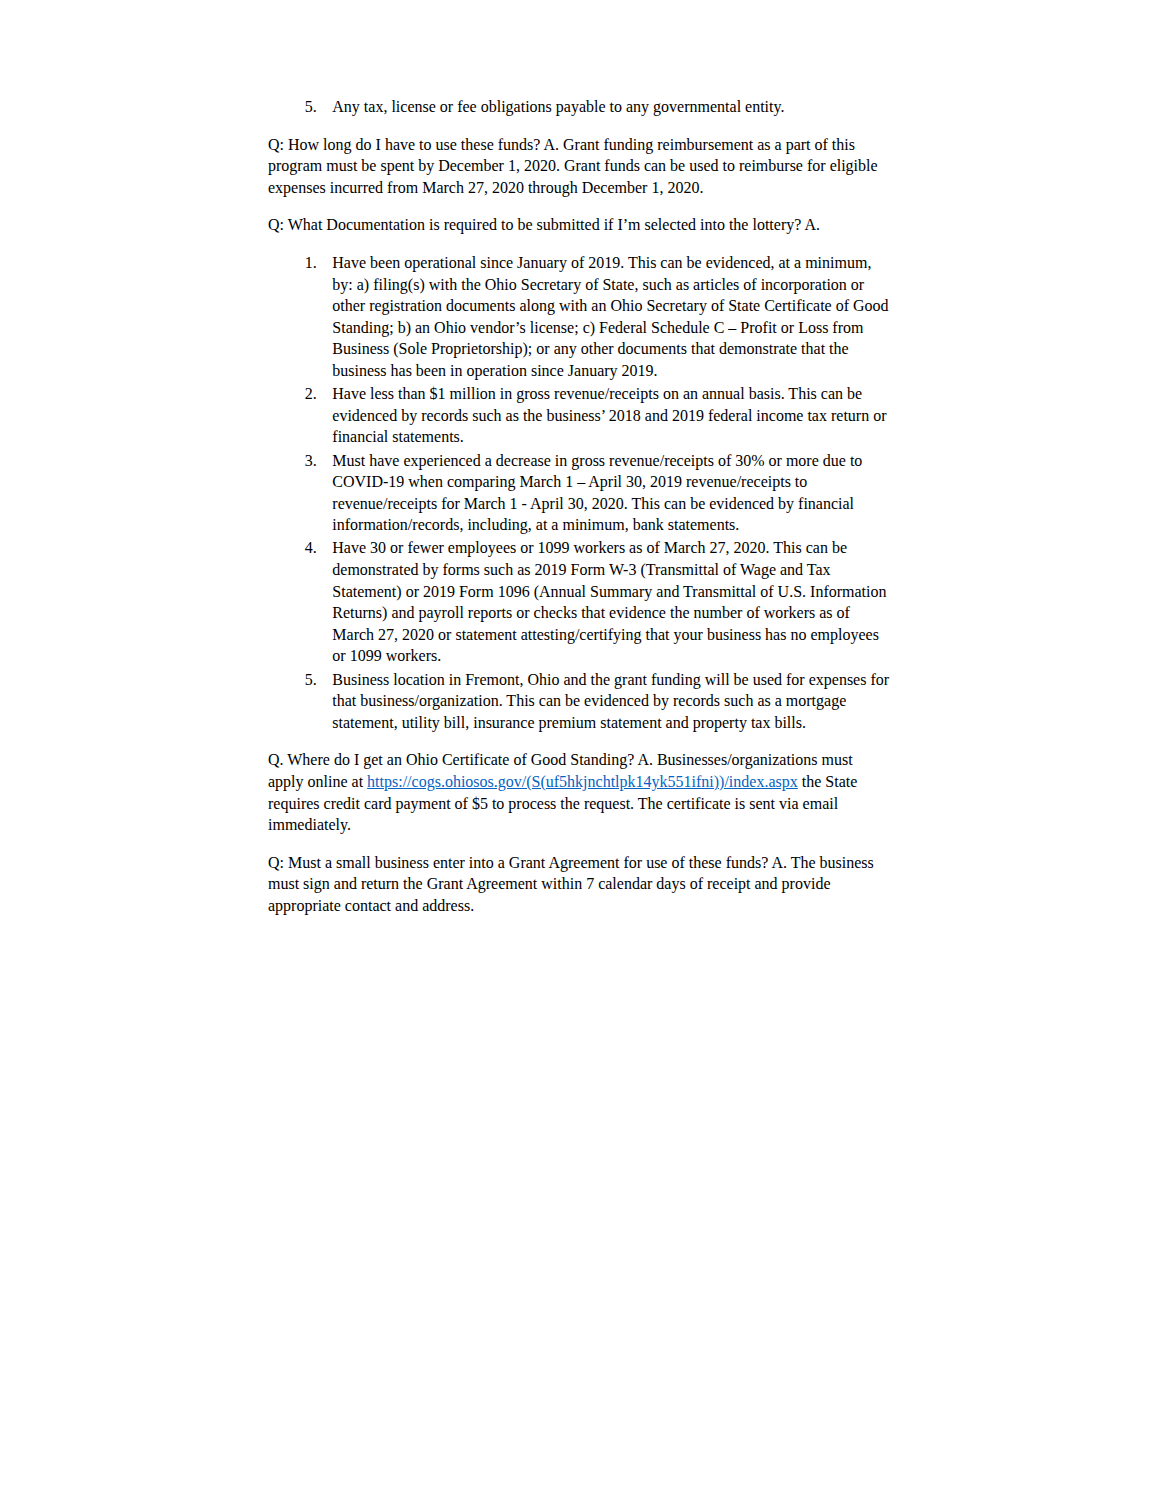Any tax, license or fee obligations payable to any governmental entity.
Q: How long do I have to use these funds? A. Grant funding reimbursement as a part of this program must be spent by December 1, 2020. Grant funds can be used to reimburse for eligible expenses incurred from March 27, 2020 through December 1, 2020.
Q: What Documentation is required to be submitted if I’m selected into the lottery? A.
Have been operational since January of 2019. This can be evidenced, at a minimum, by: a) filing(s) with the Ohio Secretary of State, such as articles of incorporation or other registration documents along with an Ohio Secretary of State Certificate of Good Standing; b) an Ohio vendor’s license; c) Federal Schedule C – Profit or Loss from Business (Sole Proprietorship); or any other documents that demonstrate that the business has been in operation since January 2019.
Have less than $1 million in gross revenue/receipts on an annual basis. This can be evidenced by records such as the business’ 2018 and 2019 federal income tax return or financial statements.
Must have experienced a decrease in gross revenue/receipts of 30% or more due to COVID-19 when comparing March 1 – April 30, 2019 revenue/receipts to revenue/receipts for March 1 - April 30, 2020. This can be evidenced by financial information/records, including, at a minimum, bank statements.
Have 30 or fewer employees or 1099 workers as of March 27, 2020. This can be demonstrated by forms such as 2019 Form W-3 (Transmittal of Wage and Tax Statement) or 2019 Form 1096 (Annual Summary and Transmittal of U.S. Information Returns) and payroll reports or checks that evidence the number of workers as of March 27, 2020 or statement attesting/certifying that your business has no employees or 1099 workers.
Business location in Fremont, Ohio and the grant funding will be used for expenses for that business/organization. This can be evidenced by records such as a mortgage statement, utility bill, insurance premium statement and property tax bills.
Q. Where do I get an Ohio Certificate of Good Standing? A. Businesses/organizations must apply online at https://cogs.ohiosos.gov/(S(uf5hkjnchtlpk14yk551ifni))/index.aspx the State requires credit card payment of $5 to process the request. The certificate is sent via email immediately.
Q: Must a small business enter into a Grant Agreement for use of these funds? A. The business must sign and return the Grant Agreement within 7 calendar days of receipt and provide appropriate contact and address.